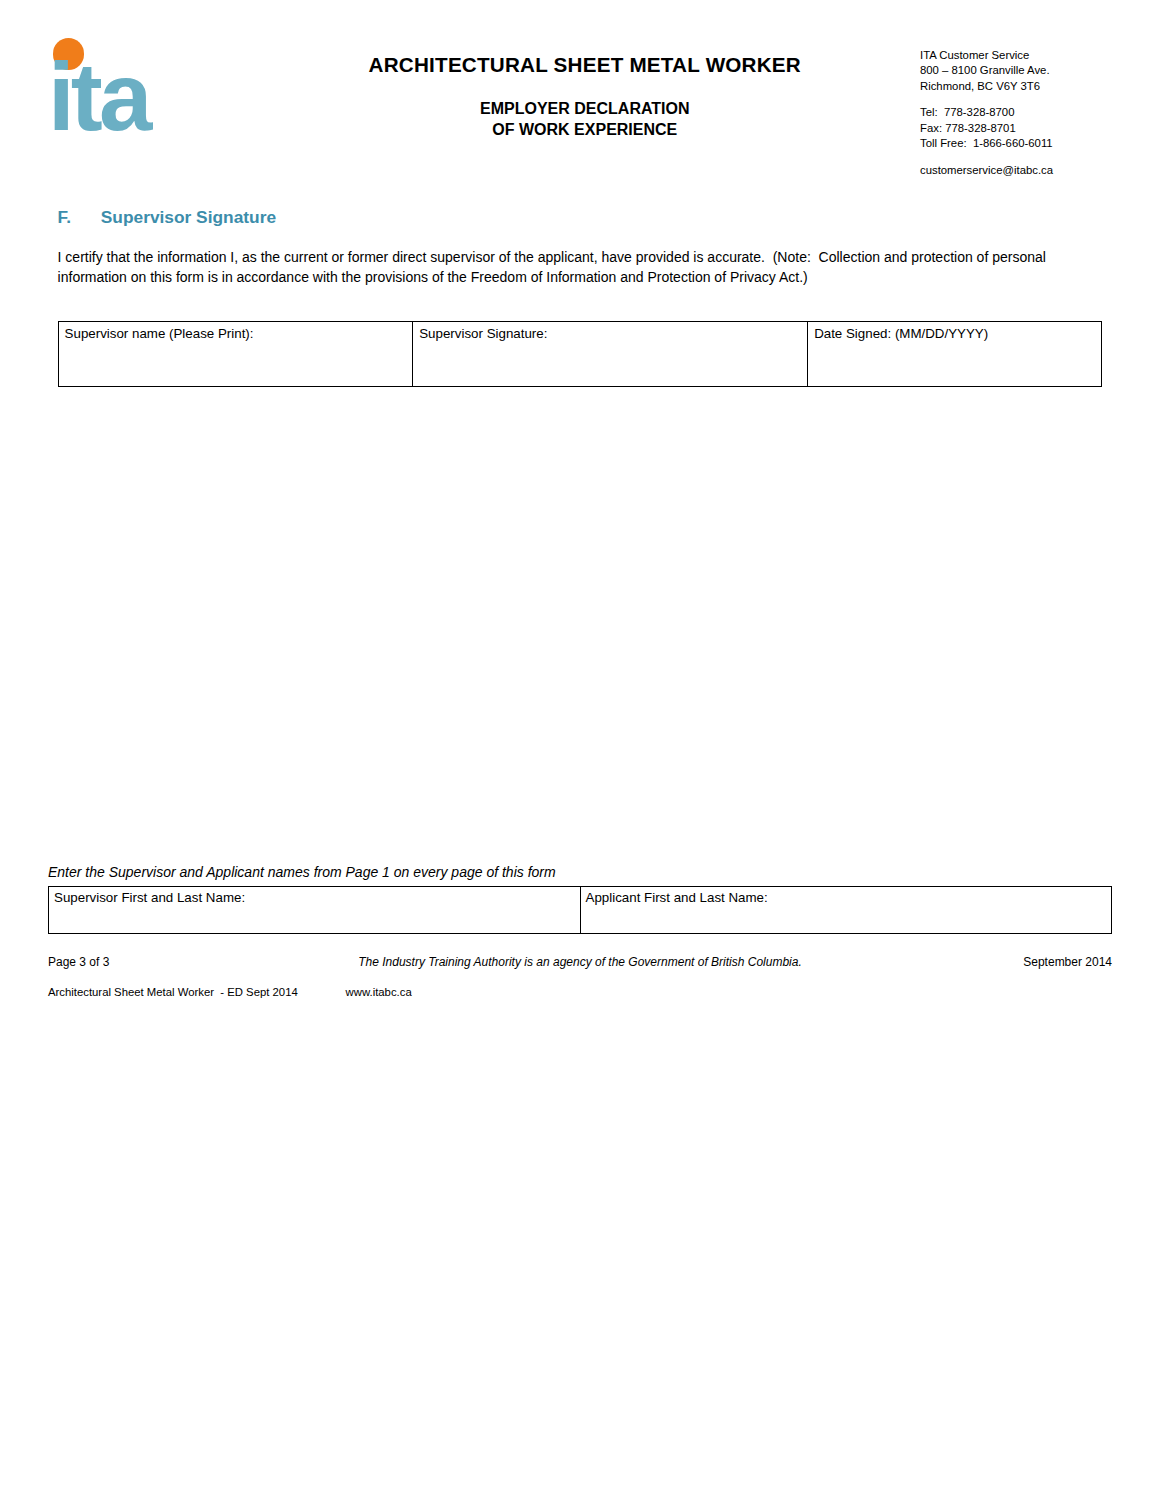ita
ARCHITECTURAL SHEET METAL WORKER
EMPLOYER DECLARATION
OF WORK EXPERIENCE
ITA Customer Service
800 – 8100 Granville Ave.
Richmond, BC V6Y 3T6
Tel: 778-328-8700
Fax: 778-328-8701
Toll Free: 1-866-660-6011
customerservice@itabc.ca
F. Supervisor Signature
I certify that the information I, as the current or former direct supervisor of the applicant, have provided is accurate. (Note: Collection and protection of personal information on this form is in accordance with the provisions of the Freedom of Information and Protection of Privacy Act.)
| Supervisor name (Please Print): | Supervisor Signature: | Date Signed: (MM/DD/YYYY) |
Enter the Supervisor and Applicant names from Page 1 on every page of this form
| Supervisor First and Last Name: | Applicant First and Last Name: |
Page 3 of 3
The Industry Training Authority is an agency of the Government of British Columbia.
September 2014
Architectural Sheet Metal Worker - ED Sept 2014
www.itabc.ca